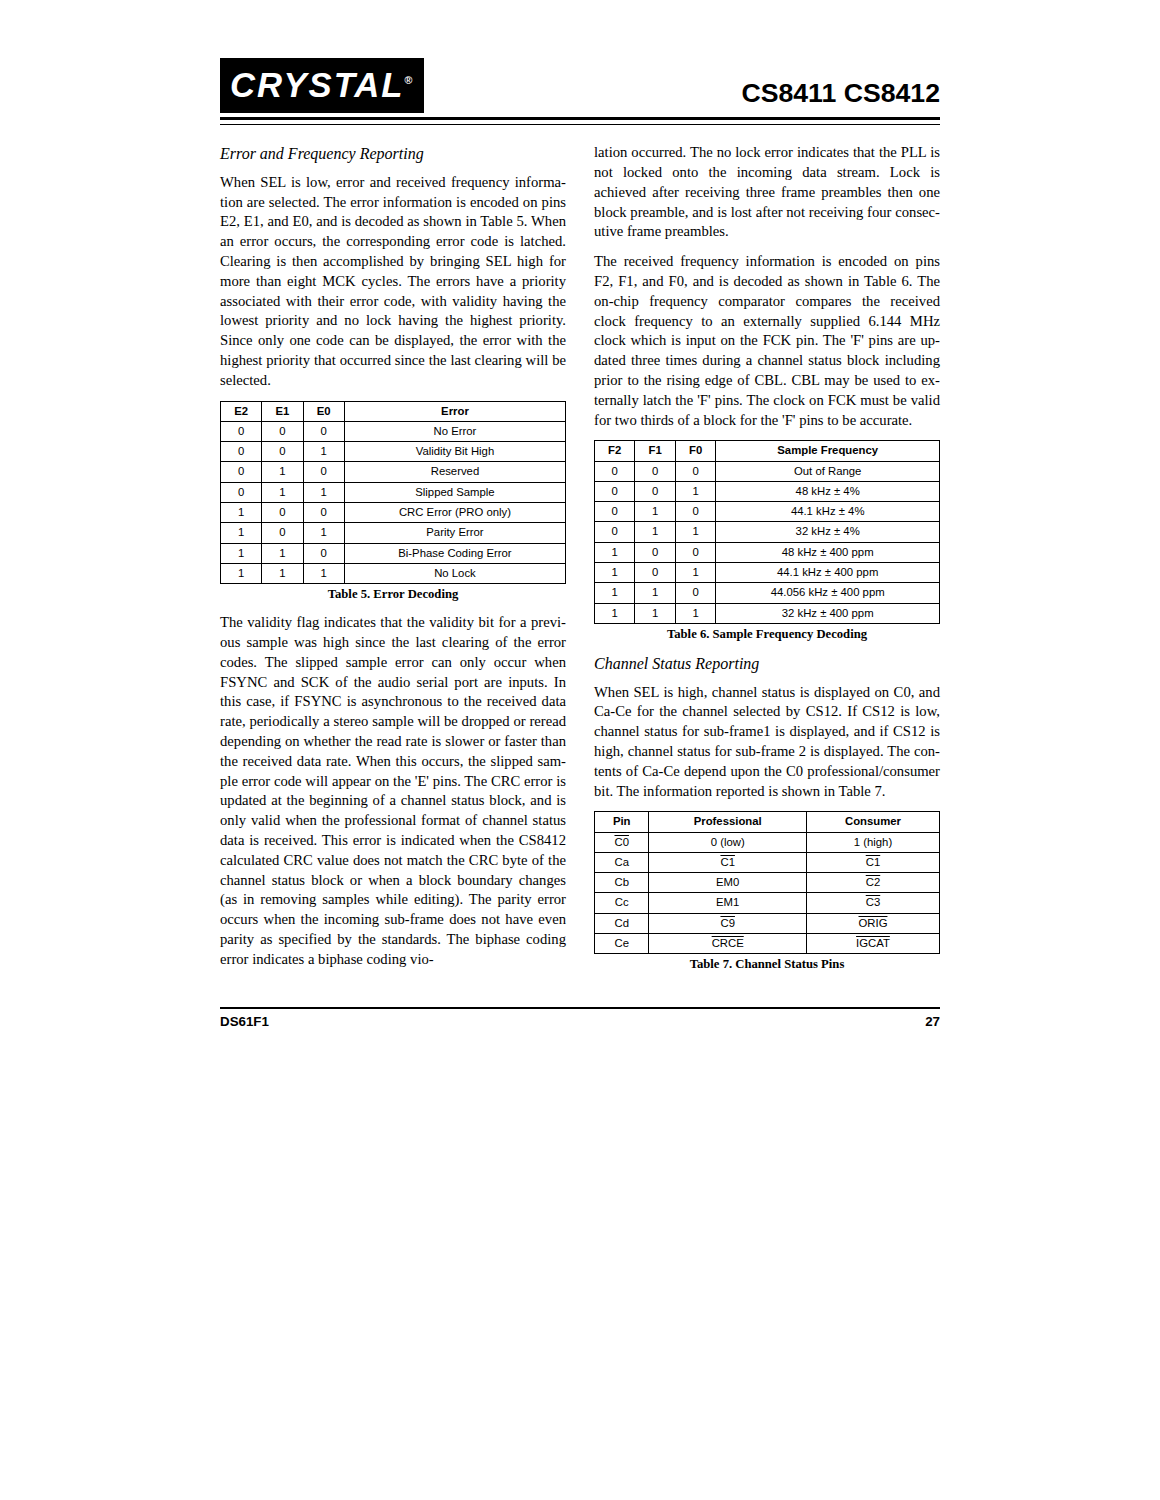CRYSTAL®
CS8411 CS8412
Error and Frequency Reporting
When SEL is low, error and received frequency information are selected. The error information is encoded on pins E2, E1, and E0, and is decoded as shown in Table 5. When an error occurs, the corresponding error code is latched. Clearing is then accomplished by bringing SEL high for more than eight MCK cycles. The errors have a priority associated with their error code, with validity having the lowest priority and no lock having the highest priority. Since only one code can be displayed, the error with the highest priority that occurred since the last clearing will be selected.
| E2 | E1 | E0 | Error |
| --- | --- | --- | --- |
| 0 | 0 | 0 | No Error |
| 0 | 0 | 1 | Validity Bit High |
| 0 | 1 | 0 | Reserved |
| 0 | 1 | 1 | Slipped Sample |
| 1 | 0 | 0 | CRC Error (PRO only) |
| 1 | 0 | 1 | Parity Error |
| 1 | 1 | 0 | Bi-Phase Coding Error |
| 1 | 1 | 1 | No Lock |
Table 5. Error Decoding
The validity flag indicates that the validity bit for a previous sample was high since the last clearing of the error codes. The slipped sample error can only occur when FSYNC and SCK of the audio serial port are inputs. In this case, if FSYNC is asynchronous to the received data rate, periodically a stereo sample will be dropped or reread depending on whether the read rate is slower or faster than the received data rate. When this occurs, the slipped sample error code will appear on the 'E' pins. The CRC error is updated at the beginning of a channel status block, and is only valid when the professional format of channel status data is received. This error is indicated when the CS8412 calculated CRC value does not match the CRC byte of the channel status block or when a block boundary changes (as in removing samples while editing). The parity error occurs when the incoming sub-frame does not have even parity as specified by the standards. The biphase coding error indicates a biphase coding vio-
lation occurred. The no lock error indicates that the PLL is not locked onto the incoming data stream. Lock is achieved after receiving three frame preambles then one block preamble, and is lost after not receiving four consecutive frame preambles.
The received frequency information is encoded on pins F2, F1, and F0, and is decoded as shown in Table 6. The on-chip frequency comparator compares the received clock frequency to an externally supplied 6.144 MHz clock which is input on the FCK pin. The 'F' pins are updated three times during a channel status block including prior to the rising edge of CBL. CBL may be used to externally latch the 'F' pins. The clock on FCK must be valid for two thirds of a block for the 'F' pins to be accurate.
| F2 | F1 | F0 | Sample Frequency |
| --- | --- | --- | --- |
| 0 | 0 | 0 | Out of Range |
| 0 | 0 | 1 | 48 kHz ± 4% |
| 0 | 1 | 0 | 44.1 kHz ± 4% |
| 0 | 1 | 1 | 32 kHz ± 4% |
| 1 | 0 | 0 | 48 kHz ± 400 ppm |
| 1 | 0 | 1 | 44.1 kHz ± 400 ppm |
| 1 | 1 | 0 | 44.056 kHz ± 400 ppm |
| 1 | 1 | 1 | 32 kHz ± 400 ppm |
Table 6. Sample Frequency Decoding
Channel Status Reporting
When SEL is high, channel status is displayed on C0, and Ca-Ce for the channel selected by CS12. If CS12 is low, channel status for sub-frame1 is displayed, and if CS12 is high, channel status for sub-frame 2 is displayed. The contents of Ca-Ce depend upon the C0 professional/consumer bit. The information reported is shown in Table 7.
| Pin | Professional | Consumer |
| --- | --- | --- |
| C0 | 0 (low) | 1 (high) |
| Ca | C1 | C1 |
| Cb | EM0 | C2 |
| Cc | EM1 | C3 |
| Cd | C9 | ORIG |
| Ce | CRCE | IGCAT |
Table 7. Channel Status Pins
DS61F1
27